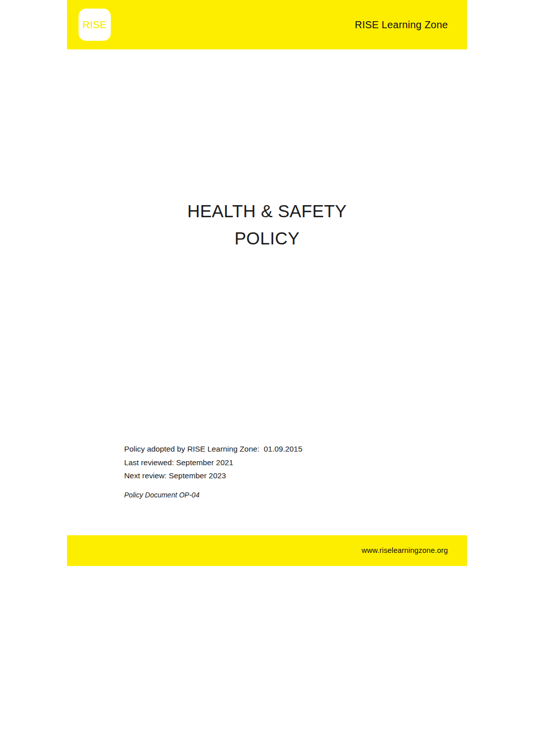RISE
RISE Learning Zone
HEALTH & SAFETY POLICY
Policy adopted by RISE Learning Zone: 01.09.2015
Last reviewed: September 2021
Next review: September 2023
Policy Document OP-04
www.riselearningzone.org